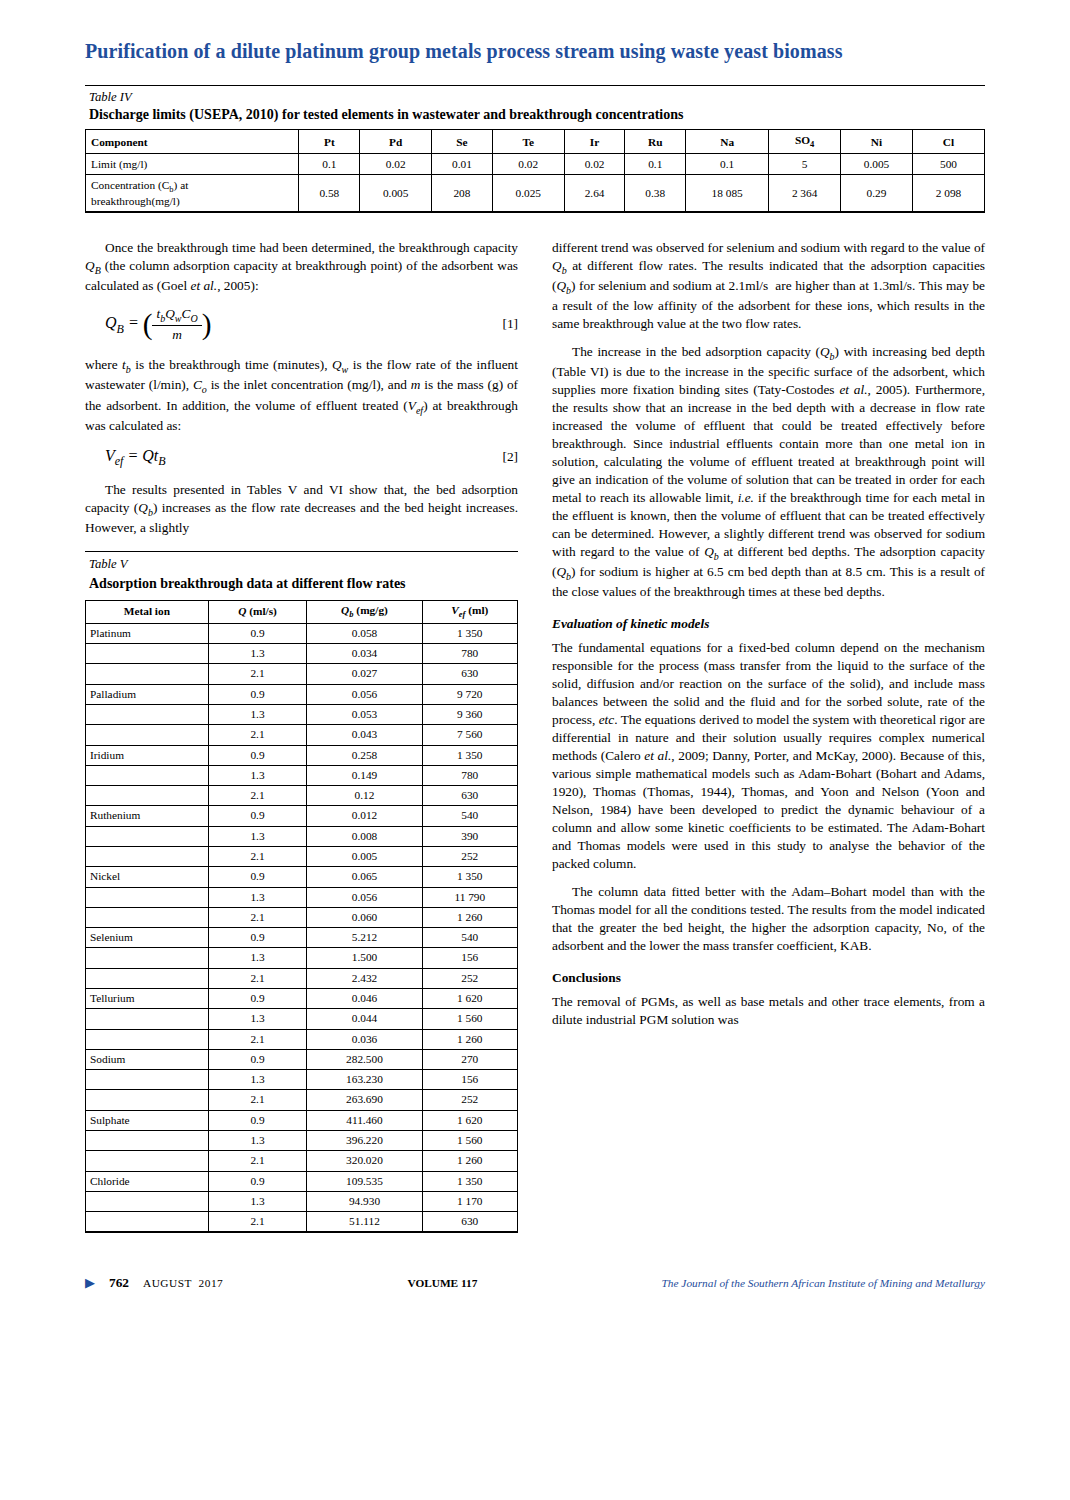Purification of a dilute platinum group metals process stream using waste yeast biomass
Table IV
Discharge limits (USEPA, 2010) for tested elements in wastewater and breakthrough concentrations
| Component | Pt | Pd | Se | Te | Ir | Ru | Na | SO 4 | Ni | Cl |
| --- | --- | --- | --- | --- | --- | --- | --- | --- | --- | --- |
| Limit (mg/l) | 0.1 | 0.02 | 0.01 | 0.02 | 0.02 | 0.1 | 0.1 | 5 | 0.005 | 500 |
| Concentration (C b ) at breakthrough(mg/l) | 0.58 | 0.005 | 208 | 0.025 | 2.64 | 0.38 | 18 085 | 2 364 | 0.29 | 2 098 |
Once the breakthrough time had been determined, the breakthrough capacity QB (the column adsorption capacity at breakthrough point) of the adsorbent was calculated as (Goel et al., 2005):
QB = (tbQwCO m) [1]
where tb is the breakthrough time (minutes), Qw is the flow rate of the influent wastewater (l/min), Co is the inlet concentration (mg/l), and m is the mass (g) of the adsorbent. In addition, the volume of effluent treated (Vef) at breakthrough was calculated as:
Vef = QtB [2]
The results presented in Tables V and VI show that, the bed adsorption capacity (Qb) increases as the flow rate decreases and the bed height increases. However, a slightly
Table V
Adsorption breakthrough data at different flow rates
| Metal ion | Q (ml/s) | Q b (mg/g) | V ef (ml) |
| --- | --- | --- | --- |
| Platinum | 0.9 | 0.058 | 1 350 |
| | 1.3 | 0.034 | 780 |
| | 2.1 | 0.027 | 630 |
| Palladium | 0.9 | 0.056 | 9 720 |
| | 1.3 | 0.053 | 9 360 |
| | 2.1 | 0.043 | 7 560 |
| Iridium | 0.9 | 0.258 | 1 350 |
| | 1.3 | 0.149 | 780 |
| | 2.1 | 0.12 | 630 |
| Ruthenium | 0.9 | 0.012 | 540 |
| | 1.3 | 0.008 | 390 |
| | 2.1 | 0.005 | 252 |
| Nickel | 0.9 | 0.065 | 1 350 |
| | 1.3 | 0.056 | 11 790 |
| | 2.1 | 0.060 | 1 260 |
| Selenium | 0.9 | 5.212 | 540 |
| | 1.3 | 1.500 | 156 |
| | 2.1 | 2.432 | 252 |
| Tellurium | 0.9 | 0.046 | 1 620 |
| | 1.3 | 0.044 | 1 560 |
| | 2.1 | 0.036 | 1 260 |
| Sodium | 0.9 | 282.500 | 270 |
| | 1.3 | 163.230 | 156 |
| | 2.1 | 263.690 | 252 |
| Sulphate | 0.9 | 411.460 | 1 620 |
| | 1.3 | 396.220 | 1 560 |
| | 2.1 | 320.020 | 1 260 |
| Chloride | 0.9 | 109.535 | 1 350 |
| | 1.3 | 94.930 | 1 170 |
| | 2.1 | 51.112 | 630 |
different trend was observed for selenium and sodium with regard to the value of Qb at different flow rates. The results indicated that the adsorption capacities (Qb) for selenium and sodium at 2.1ml/s are higher than at 1.3ml/s. This may be a result of the low affinity of the adsorbent for these ions, which results in the same breakthrough value at the two flow rates.
The increase in the bed adsorption capacity (Qb) with increasing bed depth (Table VI) is due to the increase in the specific surface of the adsorbent, which supplies more fixation binding sites (Taty-Costodes et al., 2005). Furthermore, the results show that an increase in the bed depth with a decrease in flow rate increased the volume of effluent that could be treated effectively before breakthrough. Since industrial effluents contain more than one metal ion in solution, calculating the volume of effluent treated at breakthrough point will give an indication of the volume of solution that can be treated in order for each metal to reach its allowable limit, i.e. if the breakthrough time for each metal in the effluent is known, then the volume of effluent that can be treated effectively can be determined. However, a slightly different trend was observed for sodium with regard to the value of Qb at different bed depths. The adsorption capacity (Qb) for sodium is higher at 6.5 cm bed depth than at 8.5 cm. This is a result of the close values of the breakthrough times at these bed depths.
Evaluation of kinetic models
The fundamental equations for a fixed-bed column depend on the mechanism responsible for the process (mass transfer from the liquid to the surface of the solid, diffusion and/or reaction on the surface of the solid), and include mass balances between the solid and the fluid and for the sorbed solute, rate of the process, etc. The equations derived to model the system with theoretical rigor are differential in nature and their solution usually requires complex numerical methods (Calero et al., 2009; Danny, Porter, and McKay, 2000). Because of this, various simple mathematical models such as Adam-Bohart (Bohart and Adams, 1920), Thomas (Thomas, 1944), Thomas, and Yoon and Nelson (Yoon and Nelson, 1984) have been developed to predict the dynamic behaviour of a column and allow some kinetic coefficients to be estimated. The Adam-Bohart and Thomas models were used in this study to analyse the behavior of the packed column.
The column data fitted better with the Adam–Bohart model than with the Thomas model for all the conditions tested. The results from the model indicated that the greater the bed height, the higher the adsorption capacity, No, of the adsorbent and the lower the mass transfer coefficient, KAB.
Conclusions
The removal of PGMs, as well as base metals and other trace elements, from a dilute industrial PGM solution was
▶ 762 AUGUST 2017
VOLUME 117
The Journal of the Southern African Institute of Mining and Metallurgy